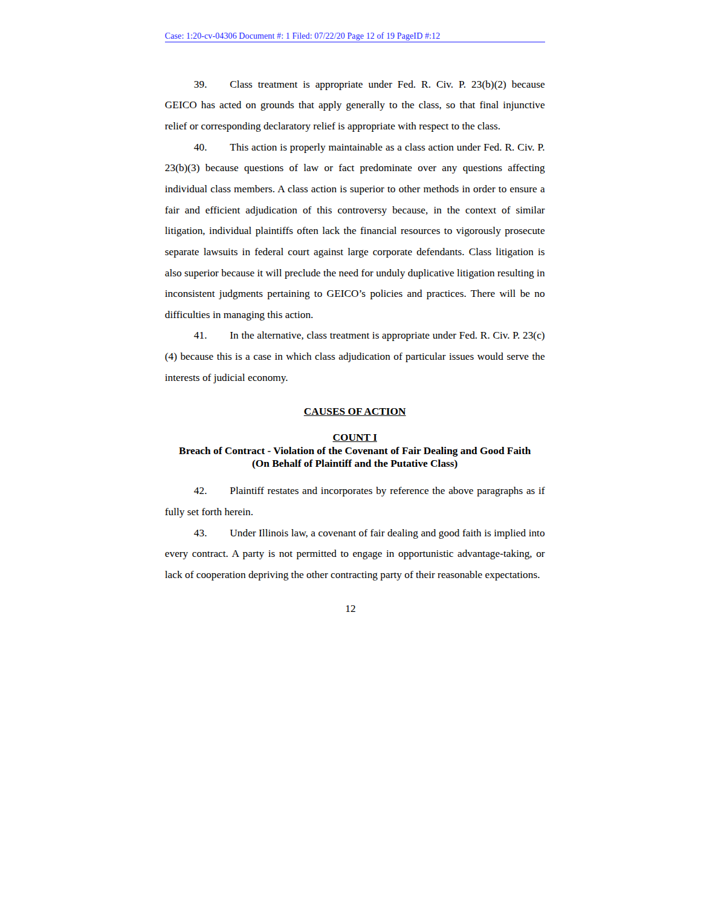Case: 1:20-cv-04306 Document #: 1 Filed: 07/22/20 Page 12 of 19 PageID #:12
39. Class treatment is appropriate under Fed. R. Civ. P. 23(b)(2) because GEICO has acted on grounds that apply generally to the class, so that final injunctive relief or corresponding declaratory relief is appropriate with respect to the class.
40. This action is properly maintainable as a class action under Fed. R. Civ. P. 23(b)(3) because questions of law or fact predominate over any questions affecting individual class members. A class action is superior to other methods in order to ensure a fair and efficient adjudication of this controversy because, in the context of similar litigation, individual plaintiffs often lack the financial resources to vigorously prosecute separate lawsuits in federal court against large corporate defendants. Class litigation is also superior because it will preclude the need for unduly duplicative litigation resulting in inconsistent judgments pertaining to GEICO’s policies and practices. There will be no difficulties in managing this action.
41. In the alternative, class treatment is appropriate under Fed. R. Civ. P. 23(c)(4) because this is a case in which class adjudication of particular issues would serve the interests of judicial economy.
CAUSES OF ACTION
COUNT I
Breach of Contract - Violation of the Covenant of Fair Dealing and Good Faith
(On Behalf of Plaintiff and the Putative Class)
42. Plaintiff restates and incorporates by reference the above paragraphs as if fully set forth herein.
43. Under Illinois law, a covenant of fair dealing and good faith is implied into every contract. A party is not permitted to engage in opportunistic advantage-taking, or lack of cooperation depriving the other contracting party of their reasonable expectations.
12